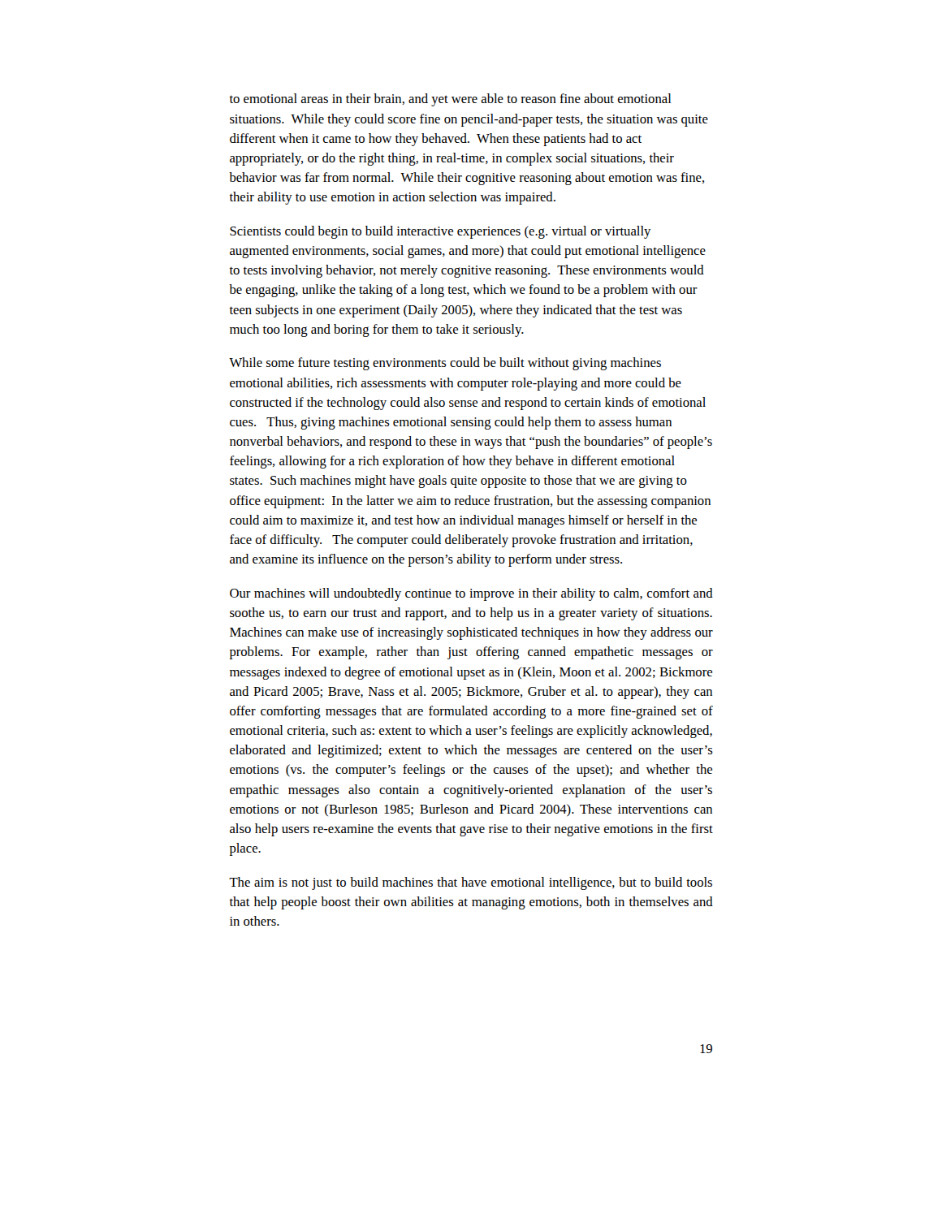to emotional areas in their brain, and yet were able to reason fine about emotional situations. While they could score fine on pencil-and-paper tests, the situation was quite different when it came to how they behaved. When these patients had to act appropriately, or do the right thing, in real-time, in complex social situations, their behavior was far from normal. While their cognitive reasoning about emotion was fine, their ability to use emotion in action selection was impaired.
Scientists could begin to build interactive experiences (e.g. virtual or virtually augmented environments, social games, and more) that could put emotional intelligence to tests involving behavior, not merely cognitive reasoning. These environments would be engaging, unlike the taking of a long test, which we found to be a problem with our teen subjects in one experiment (Daily 2005), where they indicated that the test was much too long and boring for them to take it seriously.
While some future testing environments could be built without giving machines emotional abilities, rich assessments with computer role-playing and more could be constructed if the technology could also sense and respond to certain kinds of emotional cues. Thus, giving machines emotional sensing could help them to assess human nonverbal behaviors, and respond to these in ways that “push the boundaries” of people’s feelings, allowing for a rich exploration of how they behave in different emotional states. Such machines might have goals quite opposite to those that we are giving to office equipment: In the latter we aim to reduce frustration, but the assessing companion could aim to maximize it, and test how an individual manages himself or herself in the face of difficulty. The computer could deliberately provoke frustration and irritation, and examine its influence on the person’s ability to perform under stress.
Our machines will undoubtedly continue to improve in their ability to calm, comfort and soothe us, to earn our trust and rapport, and to help us in a greater variety of situations. Machines can make use of increasingly sophisticated techniques in how they address our problems. For example, rather than just offering canned empathetic messages or messages indexed to degree of emotional upset as in (Klein, Moon et al. 2002; Bickmore and Picard 2005; Brave, Nass et al. 2005; Bickmore, Gruber et al. to appear), they can offer comforting messages that are formulated according to a more fine-grained set of emotional criteria, such as: extent to which a user’s feelings are explicitly acknowledged, elaborated and legitimized; extent to which the messages are centered on the user’s emotions (vs. the computer’s feelings or the causes of the upset); and whether the empathic messages also contain a cognitively-oriented explanation of the user’s emotions or not (Burleson 1985; Burleson and Picard 2004). These interventions can also help users re-examine the events that gave rise to their negative emotions in the first place.
The aim is not just to build machines that have emotional intelligence, but to build tools that help people boost their own abilities at managing emotions, both in themselves and in others.
19